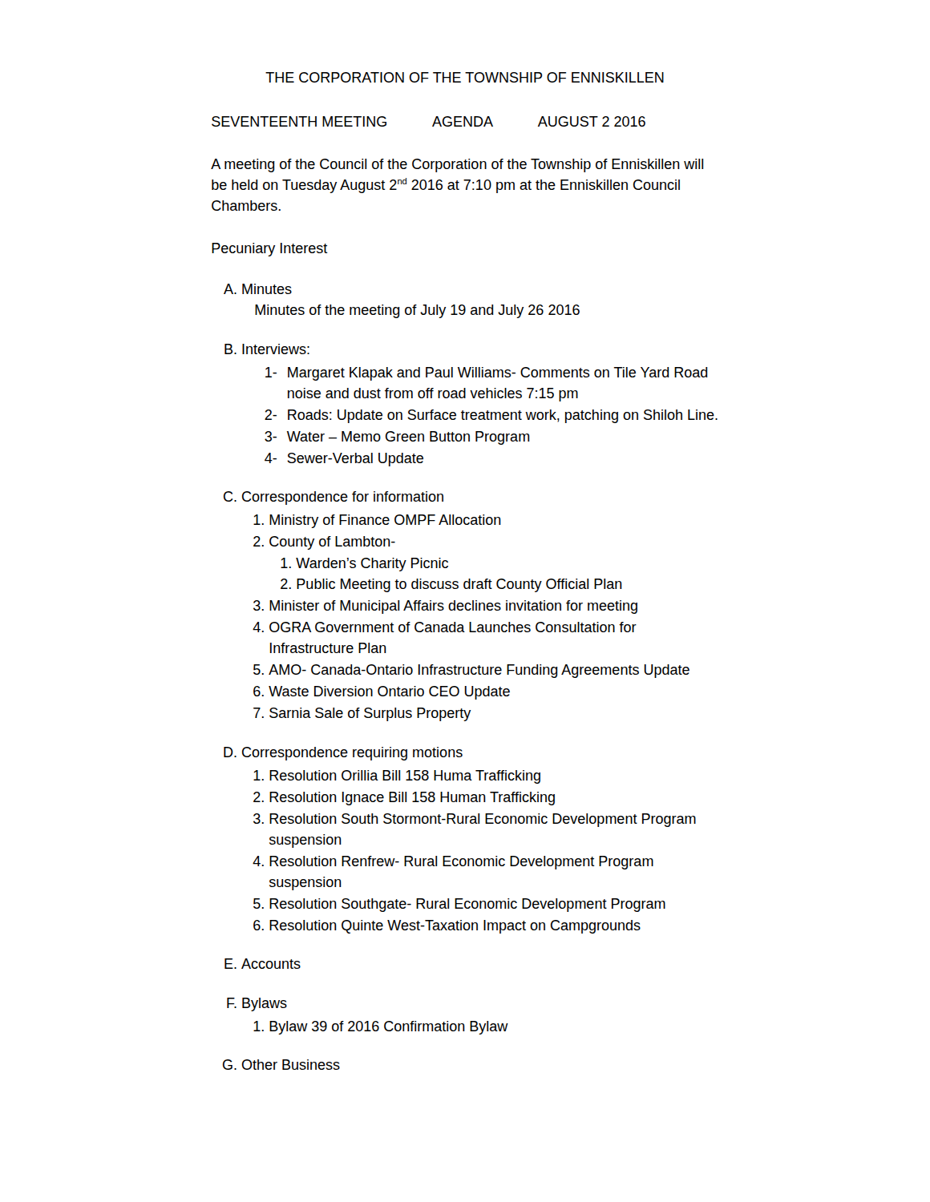THE CORPORATION OF THE TOWNSHIP OF ENNISKILLEN
SEVENTEENTH MEETING AGENDA AUGUST 2 2016
A meeting of the Council of the Corporation of the Township of Enniskillen will be held on Tuesday August 2nd 2016 at 7:10 pm at the Enniskillen Council Chambers.
Pecuniary Interest
Minutes Minutes of the meeting of July 19 and July 26 2016
Interviews:
1-Margaret Klapak and Paul Williams- Comments on Tile Yard Road noise and dust from off road vehicles 7:15 pm
2-Roads: Update on Surface treatment work, patching on Shiloh Line.
3-Water – Memo Green Button Program
4-Sewer-Verbal Update
Correspondence for information
Ministry of Finance OMPF Allocation
County of Lambton-
Warden’s Charity Picnic
Public Meeting to discuss draft County Official Plan
Minister of Municipal Affairs declines invitation for meeting
OGRA Government of Canada Launches Consultation for Infrastructure Plan
AMO- Canada-Ontario Infrastructure Funding Agreements Update
Waste Diversion Ontario CEO Update
Sarnia Sale of Surplus Property
Correspondence requiring motions
Resolution Orillia Bill 158 Huma Trafficking
Resolution Ignace Bill 158 Human Trafficking
Resolution South Stormont-Rural Economic Development Program suspension
Resolution Renfrew- Rural Economic Development Program suspension
Resolution Southgate- Rural Economic Development Program
Resolution Quinte West-Taxation Impact on Campgrounds
Accounts
Bylaws
Bylaw 39 of 2016 Confirmation Bylaw
Other Business